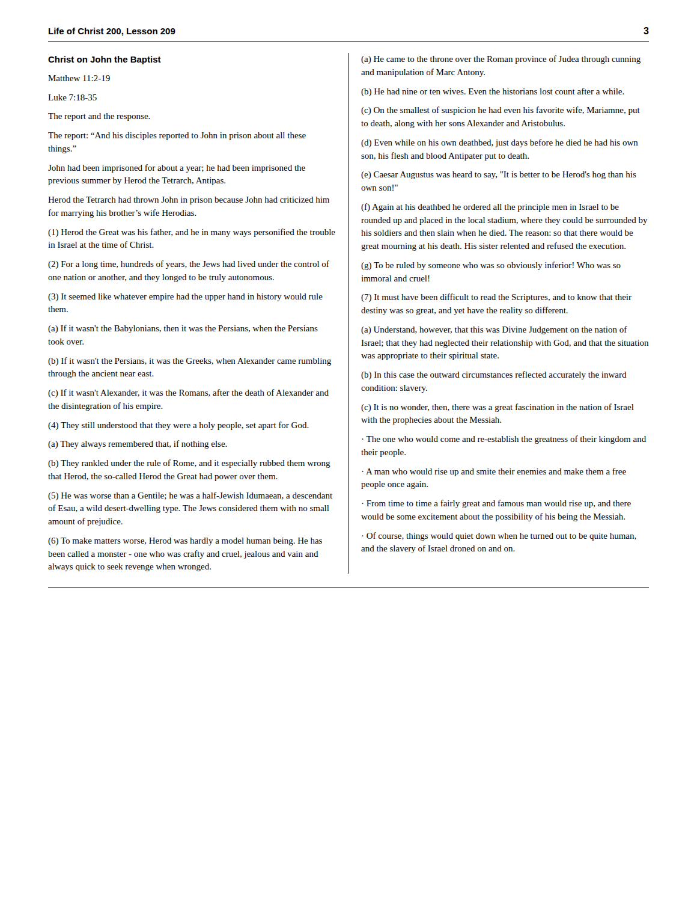Life of Christ 200, Lesson 209 3
Christ on John the Baptist
Matthew 11:2-19
Luke 7:18-35
The report and the response.
The report: “And his disciples reported to John in prison about all these things.”
John had been imprisoned for about a year; he had been imprisoned the previous summer by Herod the Tetrarch, Antipas.
Herod the Tetrarch had thrown John in prison because John had criticized him for marrying his brother’s wife Herodias.
(1) Herod the Great was his father, and he in many ways personified the trouble in Israel at the time of Christ.
(2) For a long time, hundreds of years, the Jews had lived under the control of one nation or another, and they longed to be truly autonomous.
(3) It seemed like whatever empire had the upper hand in history would rule them.
(a) If it wasn't the Babylonians, then it was the Persians, when the Persians took over.
(b) If it wasn't the Persians, it was the Greeks, when Alexander came rumbling through the ancient near east.
(c) If it wasn't Alexander, it was the Romans, after the death of Alexander and the disintegration of his empire.
(4) They still understood that they were a holy people, set apart for God.
(a) They always remembered that, if nothing else.
(b) They rankled under the rule of Rome, and it especially rubbed them wrong that Herod, the so-called Herod the Great had power over them.
(5) He was worse than a Gentile; he was a half-Jewish Idumaean, a descendant of Esau, a wild desert-dwelling type. The Jews considered them with no small amount of prejudice.
(6) To make matters worse, Herod was hardly a model human being. He has been called a monster - one who was crafty and cruel, jealous and vain and always quick to seek revenge when wronged.
(a) He came to the throne over the Roman province of Judea through cunning and manipulation of Marc Antony.
(b) He had nine or ten wives. Even the historians lost count after a while.
(c) On the smallest of suspicion he had even his favorite wife, Mariamne, put to death, along with her sons Alexander and Aristobulus.
(d) Even while on his own deathbed, just days before he died he had his own son, his flesh and blood Antipater put to death.
(e) Caesar Augustus was heard to say, "It is better to be Herod's hog than his own son!"
(f) Again at his deathbed he ordered all the principle men in Israel to be rounded up and placed in the local stadium, where they could be surrounded by his soldiers and then slain when he died. The reason: so that there would be great mourning at his death. His sister relented and refused the execution.
(g) To be ruled by someone who was so obviously inferior! Who was so immoral and cruel!
(7) It must have been difficult to read the Scriptures, and to know that their destiny was so great, and yet have the reality so different.
(a) Understand, however, that this was Divine Judgement on the nation of Israel; that they had neglected their relationship with God, and that the situation was appropriate to their spiritual state.
(b) In this case the outward circumstances reflected accurately the inward condition: slavery.
(c) It is no wonder, then, there was a great fascination in the nation of Israel with the prophecies about the Messiah.
· The one who would come and re-establish the greatness of their kingdom and their people.
· A man who would rise up and smite their enemies and make them a free people once again.
· From time to time a fairly great and famous man would rise up, and there would be some excitement about the possibility of his being the Messiah.
· Of course, things would quiet down when he turned out to be quite human, and the slavery of Israel droned on and on.